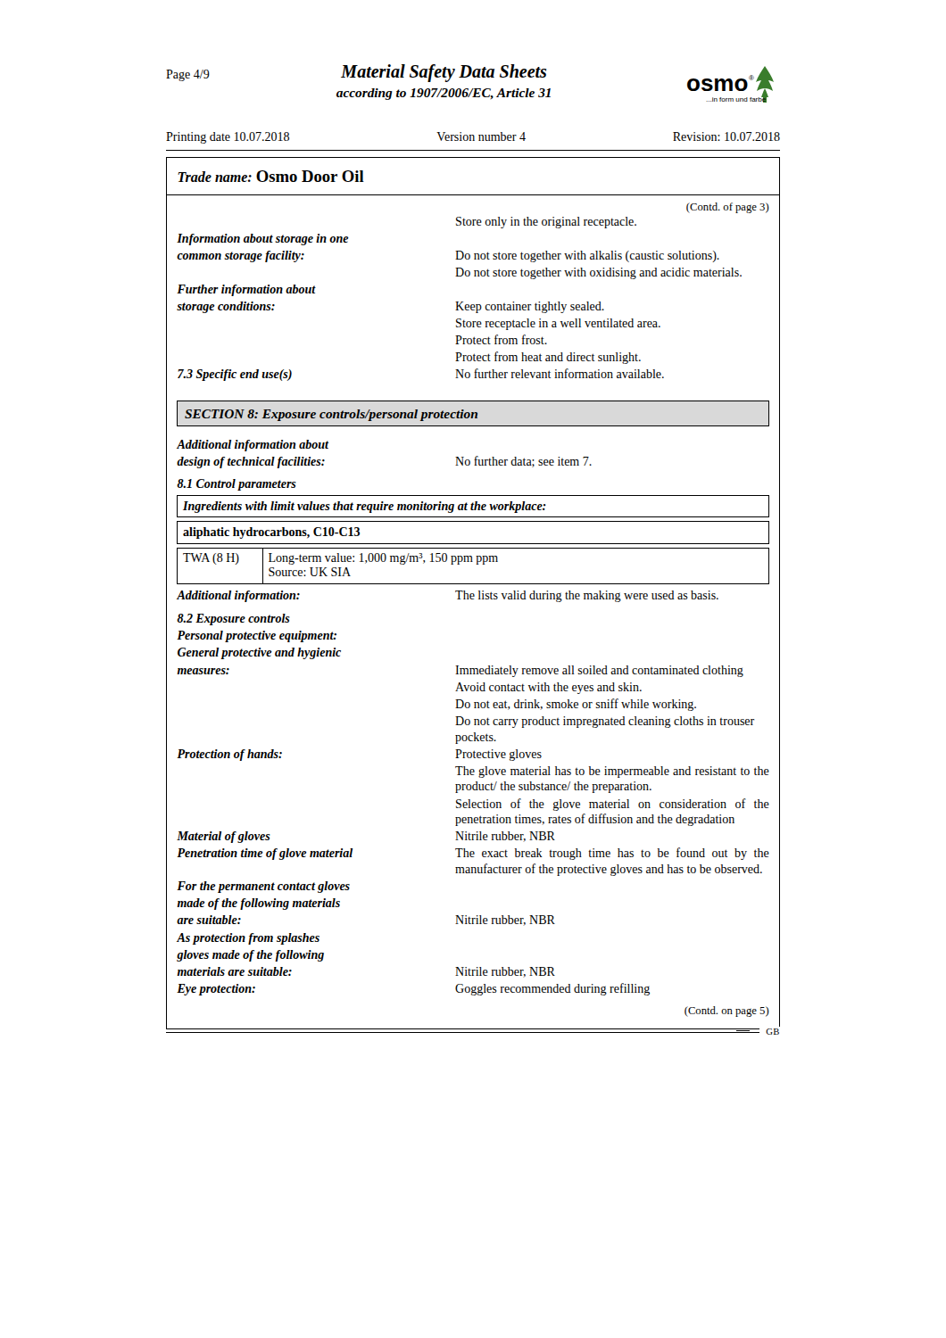Page 4/9
Material Safety Data Sheets
according to 1907/2006/EC, Article 31
osmo ® ...in form und farbe
Printing date 10.07.2018
Version number 4
Revision: 10.07.2018
Trade name: Osmo Door Oil
(Contd. of page 3)
| | Store only in the original receptacle. |
| Information about storage in one | |
| common storage facility: | Do not store together with alkalis (caustic solutions). |
| | Do not store together with oxidising and acidic materials. |
| Further information about | |
| storage conditions: | Keep container tightly sealed. |
| | Store receptacle in a well ventilated area. |
| | Protect from frost. |
| | Protect from heat and direct sunlight. |
| 7.3 Specific end use(s) | No further relevant information available. |
SECTION 8: Exposure controls/personal protection
| Additional information about | |
| design of technical facilities: | No further data; see item 7. |
8.1 Control parameters
| Ingredients with limit values that require monitoring at the workplace: |
| aliphatic hydrocarbons, C10-C13 |
| TWA (8 H) | Long-term value: 1,000 mg/m³, 150 ppm ppm Source: UK SIA |
| Additional information: | The lists valid during the making were used as basis. |
| 8.2 Exposure controls | |
| Personal protective equipment: | |
| General protective and hygienic | |
| measures: | Immediately remove all soiled and contaminated clothing |
| | Avoid contact with the eyes and skin. |
| | Do not eat, drink, smoke or sniff while working. |
| | Do not carry product impregnated cleaning cloths in trouser pockets. |
| Protection of hands: | Protective gloves |
| | The glove material has to be impermeable and resistant to the product/ the substance/ the preparation. |
| | Selection of the glove material on consideration of the penetration times, rates of diffusion and the degradation |
| Material of gloves | Nitrile rubber, NBR |
| Penetration time of glove material | The exact break trough time has to be found out by the manufacturer of the protective gloves and has to be observed. |
| For the permanent contact gloves | |
| made of the following materials | |
| are suitable: | Nitrile rubber, NBR |
| As protection from splashes | |
| gloves made of the following | |
| materials are suitable: | Nitrile rubber, NBR |
| Eye protection: | Goggles recommended during refilling |
(Contd. on page 5)
GB